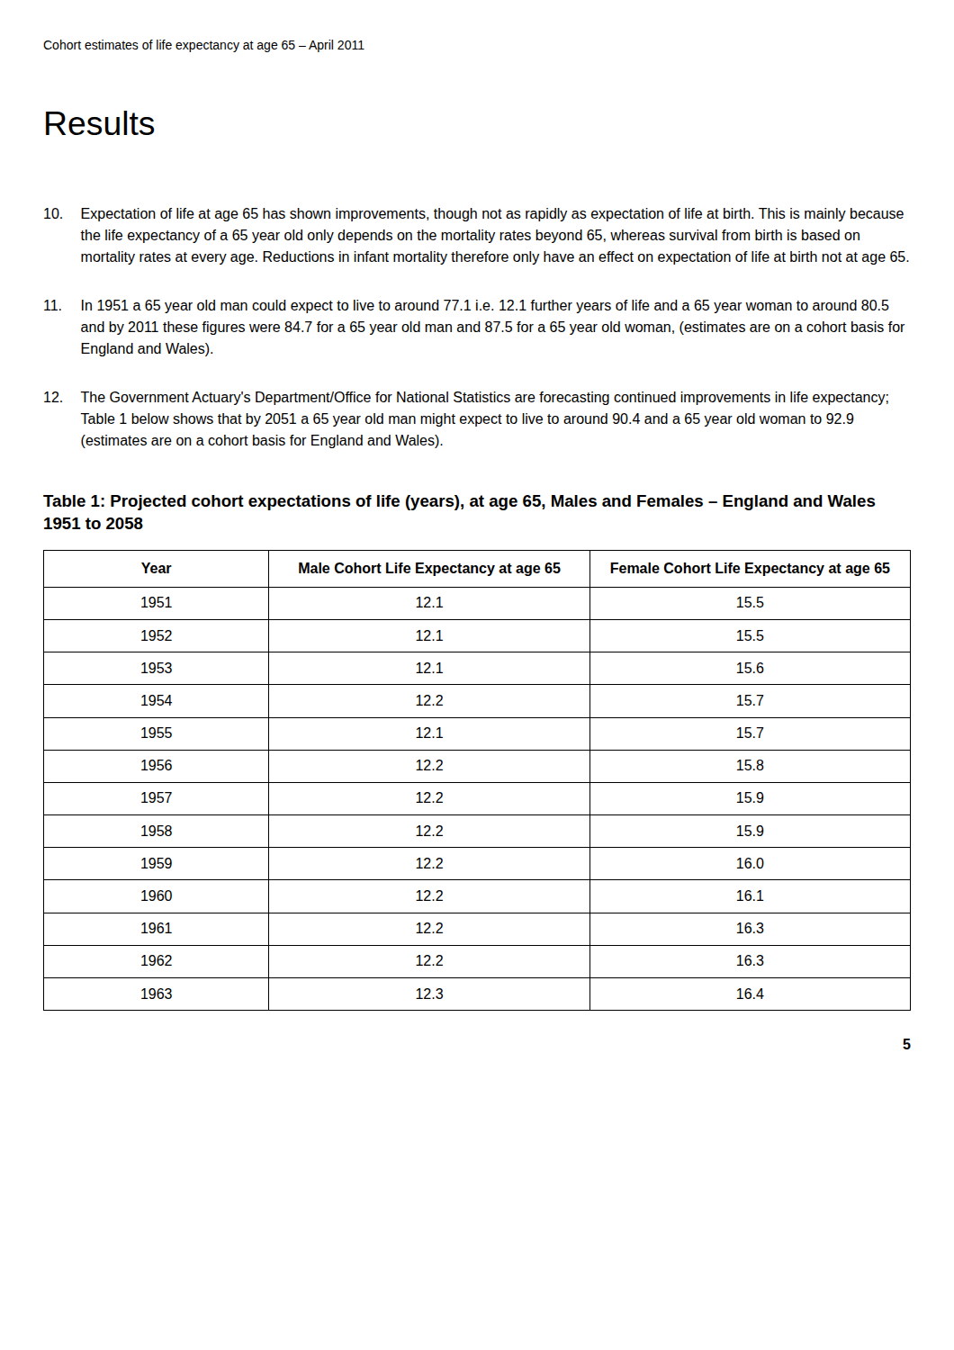Cohort estimates of life expectancy at age 65 – April 2011
Results
10. Expectation of life at age 65 has shown improvements, though not as rapidly as expectation of life at birth. This is mainly because the life expectancy of a 65 year old only depends on the mortality rates beyond 65, whereas survival from birth is based on mortality rates at every age. Reductions in infant mortality therefore only have an effect on expectation of life at birth not at age 65.
11. In 1951 a 65 year old man could expect to live to around 77.1 i.e. 12.1 further years of life and a 65 year woman to around 80.5 and by 2011 these figures were 84.7 for a 65 year old man and 87.5 for a 65 year old woman, (estimates are on a cohort basis for England and Wales).
12. The Government Actuary's Department/Office for National Statistics are forecasting continued improvements in life expectancy; Table 1 below shows that by 2051 a 65 year old man might expect to live to around 90.4 and a 65 year old woman to 92.9 (estimates are on a cohort basis for England and Wales).
Table 1: Projected cohort expectations of life (years), at age 65, Males and Females – England and Wales 1951 to 2058
| Year | Male Cohort Life Expectancy at age 65 | Female Cohort Life Expectancy at age 65 |
| --- | --- | --- |
| 1951 | 12.1 | 15.5 |
| 1952 | 12.1 | 15.5 |
| 1953 | 12.1 | 15.6 |
| 1954 | 12.2 | 15.7 |
| 1955 | 12.1 | 15.7 |
| 1956 | 12.2 | 15.8 |
| 1957 | 12.2 | 15.9 |
| 1958 | 12.2 | 15.9 |
| 1959 | 12.2 | 16.0 |
| 1960 | 12.2 | 16.1 |
| 1961 | 12.2 | 16.3 |
| 1962 | 12.2 | 16.3 |
| 1963 | 12.3 | 16.4 |
5